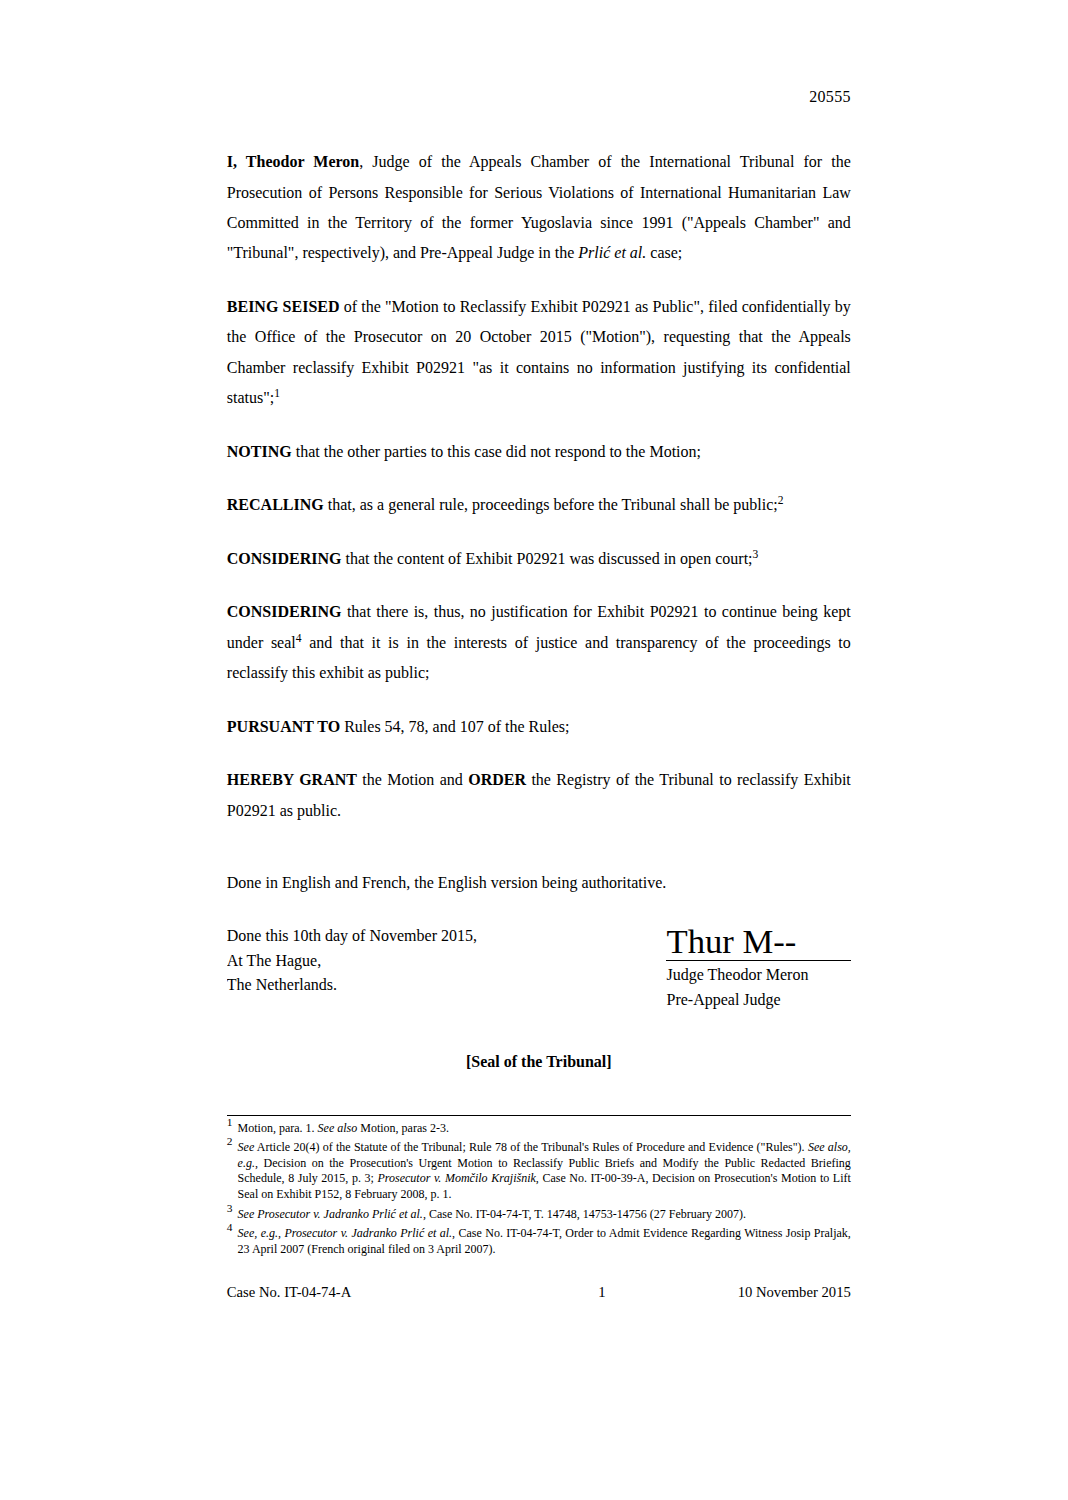20555
I, Theodor Meron, Judge of the Appeals Chamber of the International Tribunal for the Prosecution of Persons Responsible for Serious Violations of International Humanitarian Law Committed in the Territory of the former Yugoslavia since 1991 ("Appeals Chamber" and "Tribunal", respectively), and Pre-Appeal Judge in the Prlić et al. case;
BEING SEISED of the "Motion to Reclassify Exhibit P02921 as Public", filed confidentially by the Office of the Prosecutor on 20 October 2015 ("Motion"), requesting that the Appeals Chamber reclassify Exhibit P02921 "as it contains no information justifying its confidential status";1
NOTING that the other parties to this case did not respond to the Motion;
RECALLING that, as a general rule, proceedings before the Tribunal shall be public;2
CONSIDERING that the content of Exhibit P02921 was discussed in open court;3
CONSIDERING that there is, thus, no justification for Exhibit P02921 to continue being kept under seal4 and that it is in the interests of justice and transparency of the proceedings to reclassify this exhibit as public;
PURSUANT TO Rules 54, 78, and 107 of the Rules;
HEREBY GRANT the Motion and ORDER the Registry of the Tribunal to reclassify Exhibit P02921 as public.
Done in English and French, the English version being authoritative.
Done this 10th day of November 2015,
At The Hague,
The Netherlands.
Thur M‑‑
Judge Theodor Meron
Pre-Appeal Judge
[Seal of the Tribunal]
1 Motion, para. 1. See also Motion, paras 2-3.
2 See Article 20(4) of the Statute of the Tribunal; Rule 78 of the Tribunal's Rules of Procedure and Evidence ("Rules"). See also, e.g., Decision on the Prosecution's Urgent Motion to Reclassify Public Briefs and Modify the Public Redacted Briefing Schedule, 8 July 2015, p. 3; Prosecutor v. Momčilo Krajišnik, Case No. IT-00-39-A, Decision on Prosecution's Motion to Lift Seal on Exhibit P152, 8 February 2008, p. 1.
3 See Prosecutor v. Jadranko Prlić et al., Case No. IT-04-74-T, T. 14748, 14753-14756 (27 February 2007).
4 See, e.g., Prosecutor v. Jadranko Prlić et al., Case No. IT-04-74-T, Order to Admit Evidence Regarding Witness Josip Praljak, 23 April 2007 (French original filed on 3 April 2007).
Case No. IT-04-74-A
1
10 November 2015